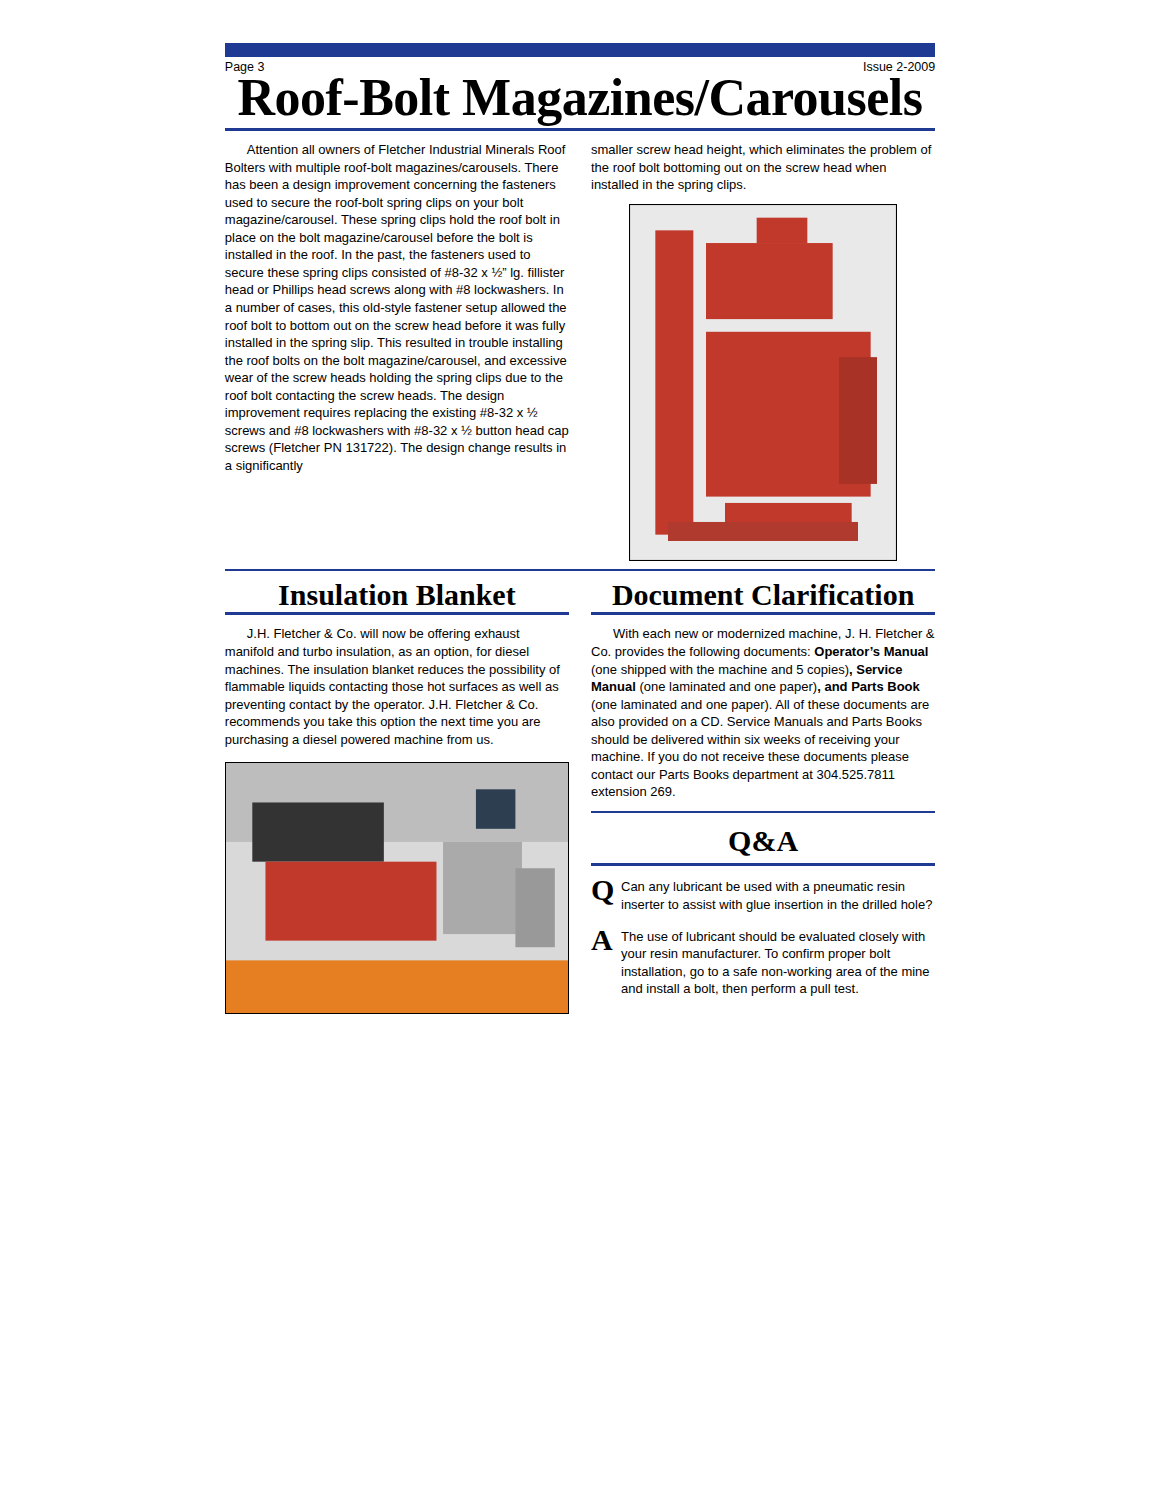Page 3
Issue 2-2009
Roof-Bolt Magazines/Carousels
Attention all owners of Fletcher Industrial Minerals Roof Bolters with multiple roof-bolt magazines/carousels. There has been a design improvement concerning the fasteners used to secure the roof-bolt spring clips on your bolt magazine/carousel. These spring clips hold the roof bolt in place on the bolt magazine/carousel before the bolt is installed in the roof. In the past, the fasteners used to secure these spring clips consisted of #8-32 x ½” lg. fillister head or Phillips head screws along with #8 lockwashers. In a number of cases, this old-style fastener setup allowed the roof bolt to bottom out on the screw head before it was fully installed in the spring slip. This resulted in trouble installing the roof bolts on the bolt magazine/carousel, and excessive wear of the screw heads holding the spring clips due to the roof bolt contacting the screw heads. The design improvement requires replacing the existing #8-32 x ½ screws and #8 lockwashers with #8-32 x ½ button head cap screws (Fletcher PN 131722). The design change results in a significantly
smaller screw head height, which eliminates the problem of the roof bolt bottoming out on the screw head when installed in the spring clips.
Insulation Blanket
J.H. Fletcher & Co. will now be offering exhaust manifold and turbo insulation, as an option, for diesel machines. The insulation blanket reduces the possibility of flammable liquids contacting those hot surfaces as well as preventing contact by the operator. J.H. Fletcher & Co. recommends you take this option the next time you are purchasing a diesel powered machine from us.
Document Clarification
With each new or modernized machine, J. H. Fletcher & Co. provides the following documents: Operator’s Manual (one shipped with the machine and 5 copies), Service Manual (one laminated and one paper), and Parts Book (one laminated and one paper). All of these documents are also provided on a CD. Service Manuals and Parts Books should be delivered within six weeks of receiving your machine. If you do not receive these documents please contact our Parts Books department at 304.525.7811 extension 269.
Q&A
Q
Can any lubricant be used with a pneumatic resin inserter to assist with glue insertion in the drilled hole?
A
The use of lubricant should be evaluated closely with your resin manufacturer. To confirm proper bolt installation, go to a safe non-working area of the mine and install a bolt, then perform a pull test.